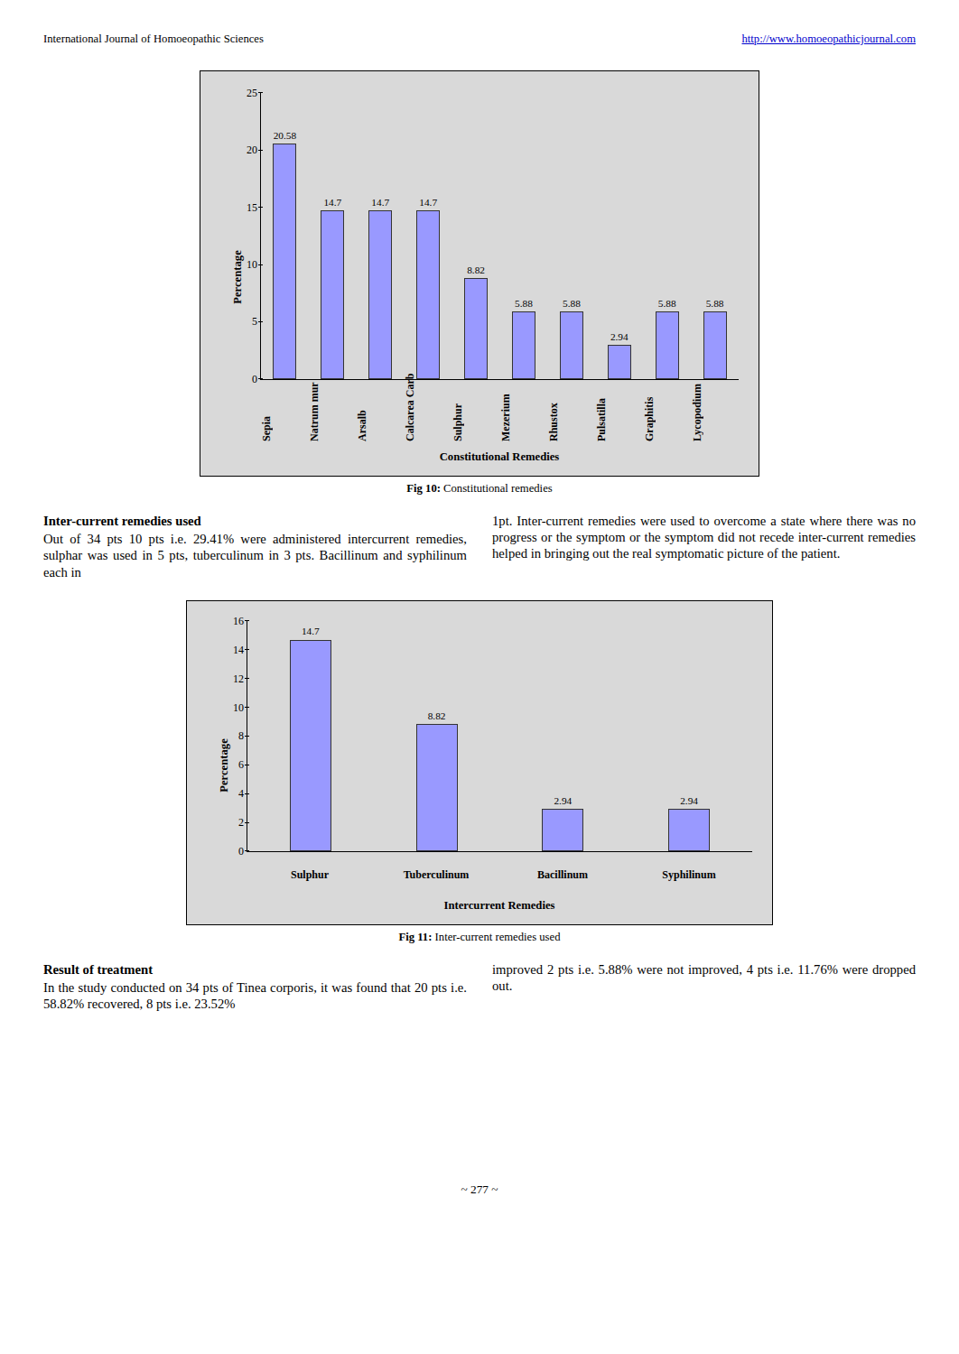International Journal of Homoeopathic Sciences http://www.homoeopathicjournal.com
Percentage
25
20
15
10
5
0
20.58
14.7
14.7
14.7
8.82
5.88
5.88
2.94
5.88
5.88
Sepia
Natrum mur
Arsalb
Calcarea Carb
Sulphur
Mezerium
Rhustox
Pulsatilla
Graphitis
Lycopodium
Constitutional Remedies
Fig 10: Constitutional remedies
Inter-current remedies used
Out of 34 pts 10 pts i.e. 29.41% were administered intercurrent remedies, sulphar was used in 5 pts, tuberculinum in 3 pts. Bacillinum and syphilinum each in
1pt. Inter-current remedies were used to overcome a state where there was no progress or the symptom or the symptom did not recede inter-current remedies helped in bringing out the real symptomatic picture of the patient.
Percentage
16
14
12
10
8
6
4
2
0
14.7
8.82
2.94
2.94
Sulphur
Tuberculinum
Bacillinum
Syphilinum
Intercurrent Remedies
Fig 11: Inter-current remedies used
Result of treatment
In the study conducted on 34 pts of Tinea corporis, it was found that 20 pts i.e. 58.82% recovered, 8 pts i.e. 23.52%
improved 2 pts i.e. 5.88% were not improved, 4 pts i.e. 11.76% were dropped out.
~ 277 ~